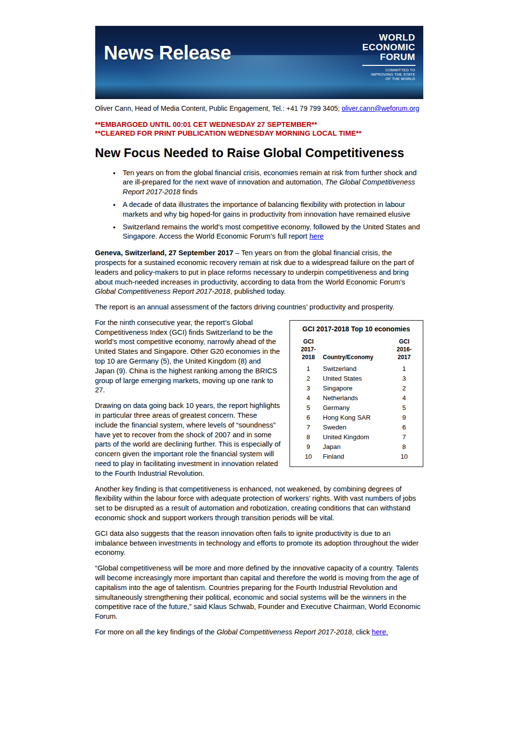News Release
WORLD
ECONOMIC
FORUM
COMMITTED TO
IMPROVING THE STATE
OF THE WORLD
Oliver Cann, Head of Media Content, Public Engagement, Tel.: +41 79 799 3405; oliver.cann@weforum.org
**EMBARGOED UNTIL 00:01 CET WEDNESDAY 27 SEPTEMBER**
**CLEARED FOR PRINT PUBLICATION WEDNESDAY MORNING LOCAL TIME**
New Focus Needed to Raise Global Competitiveness
Ten years on from the global financial crisis, economies remain at risk from further shock and are ill-prepared for the next wave of innovation and automation, The Global Competitiveness Report 2017-2018 finds
A decade of data illustrates the importance of balancing flexibility with protection in labour markets and why big hoped-for gains in productivity from innovation have remained elusive
Switzerland remains the world’s most competitive economy, followed by the United States and Singapore. Access the World Economic Forum’s full report here
Geneva, Switzerland, 27 September 2017 – Ten years on from the global financial crisis, the prospects for a sustained economic recovery remain at risk due to a widespread failure on the part of leaders and policy-makers to put in place reforms necessary to underpin competitiveness and bring about much-needed increases in productivity, according to data from the World Economic Forum’s Global Competitiveness Report 2017-2018, published today.
The report is an annual assessment of the factors driving countries’ productivity and prosperity.
GCI 2017-2018 Top 10 economies
| GCI 2017- 2018 | Country/Economy | GCI 2016- 2017 |
| --- | --- | --- |
| 1 | Switzerland | 1 |
| 2 | United States | 3 |
| 3 | Singapore | 2 |
| 4 | Netherlands | 4 |
| 5 | Germany | 5 |
| 6 | Hong Kong SAR | 9 |
| 7 | Sweden | 6 |
| 8 | United Kingdom | 7 |
| 9 | Japan | 8 |
| 10 | Finland | 10 |
For the ninth consecutive year, the report’s Global Competitiveness Index (GCI) finds Switzerland to be the world’s most competitive economy, narrowly ahead of the United States and Singapore. Other G20 economies in the top 10 are Germany (5), the United Kingdom (8) and Japan (9). China is the highest ranking among the BRICS group of large emerging markets, moving up one rank to 27.
Drawing on data going back 10 years, the report highlights in particular three areas of greatest concern. These include the financial system, where levels of “soundness” have yet to recover from the shock of 2007 and in some parts of the world are declining further. This is especially of concern given the important role the financial system will need to play in facilitating investment in innovation related to the Fourth Industrial Revolution.
Another key finding is that competitiveness is enhanced, not weakened, by combining degrees of flexibility within the labour force with adequate protection of workers’ rights. With vast numbers of jobs set to be disrupted as a result of automation and robotization, creating conditions that can withstand economic shock and support workers through transition periods will be vital.
GCI data also suggests that the reason innovation often fails to ignite productivity is due to an imbalance between investments in technology and efforts to promote its adoption throughout the wider economy.
“Global competitiveness will be more and more defined by the innovative capacity of a country. Talents will become increasingly more important than capital and therefore the world is moving from the age of capitalism into the age of talentism. Countries preparing for the Fourth Industrial Revolution and simultaneously strengthening their political, economic and social systems will be the winners in the competitive race of the future,” said Klaus Schwab, Founder and Executive Chairman, World Economic Forum.
For more on all the key findings of the Global Competitiveness Report 2017-2018, click here.